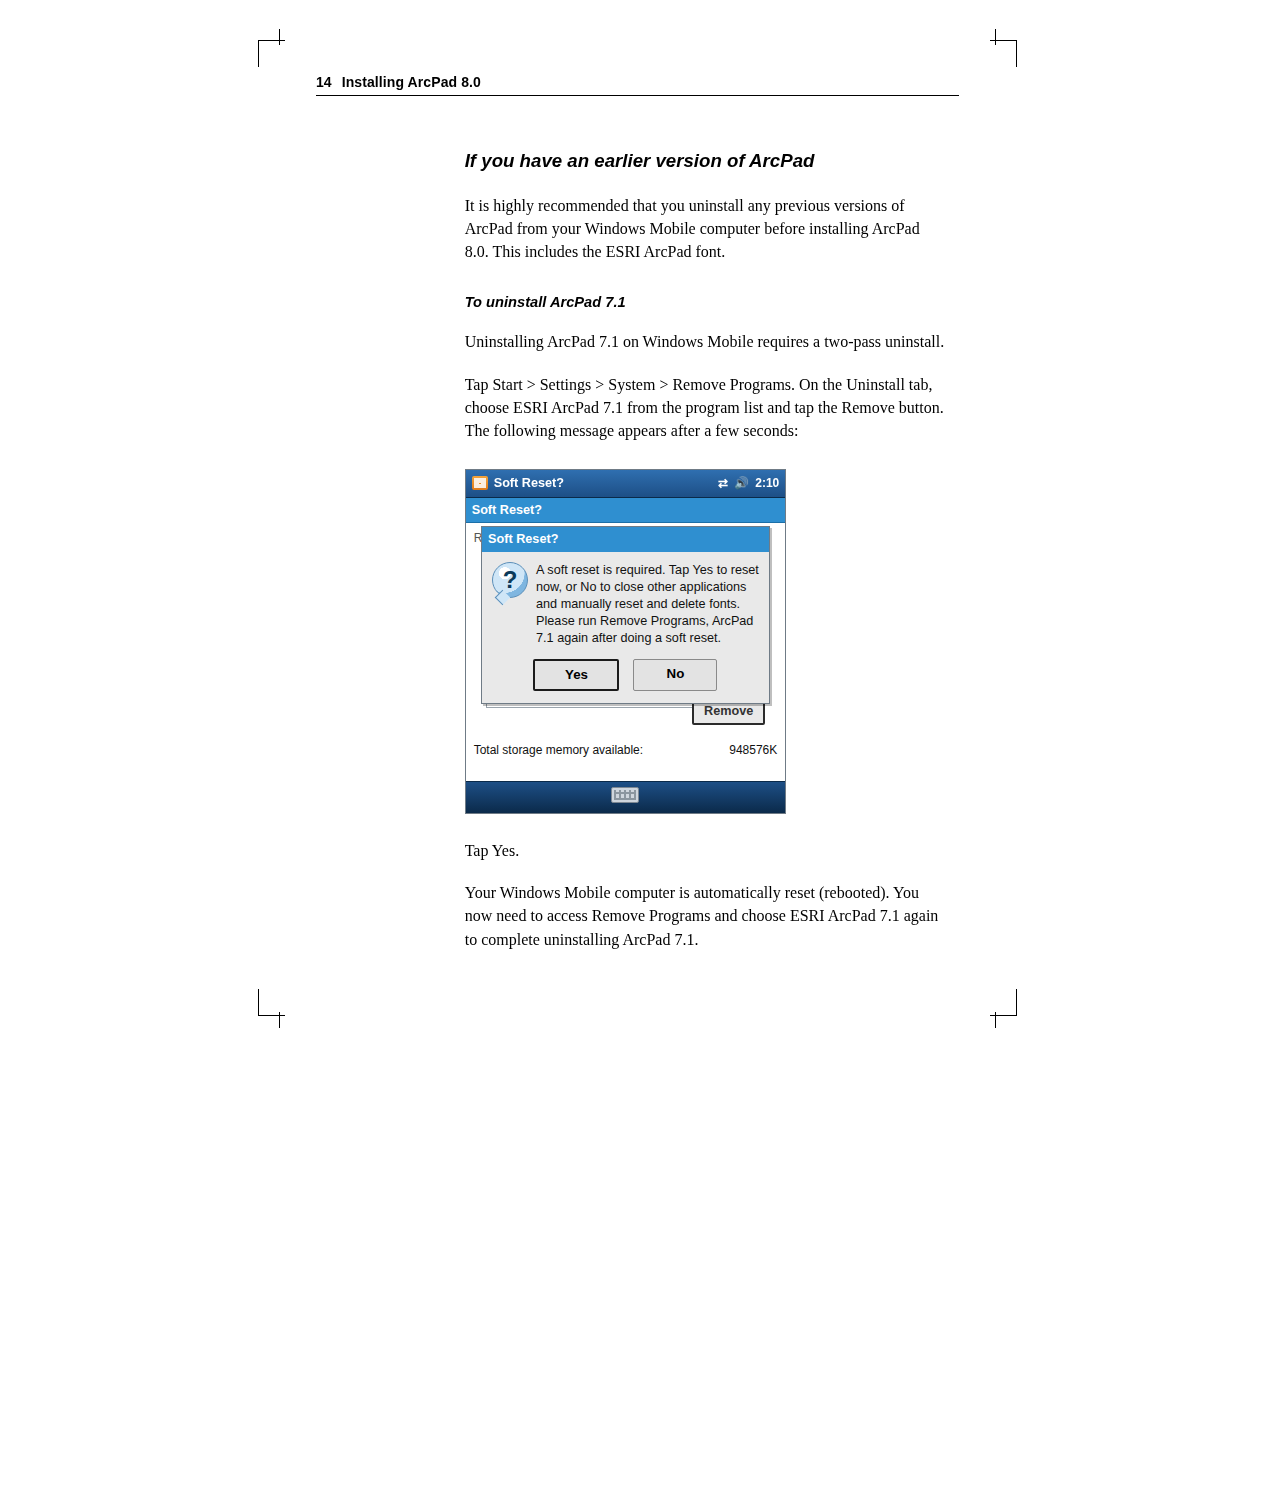14 Installing ArcPad 8.0
If you have an earlier version of ArcPad
It is highly recommended that you uninstall any previous versions of ArcPad from your Windows Mobile computer before installing ArcPad 8.0. This includes the ESRI ArcPad font.
To uninstall ArcPad 7.1
Uninstalling ArcPad 7.1 on Windows Mobile requires a two-pass uninstall.
Tap Start > Settings > System > Remove Programs. On the Uninstall tab, choose ESRI ArcPad 7.1 from the program list and tap the Remove button. The following message appears after a few seconds:
Soft Reset? ⇄ 🔊 2:10
Soft Reset?
R
Remove
Total storage memory available: 948576K
Soft Reset?
?
A soft reset is required. Tap Yes to reset now, or No to close other applications and manually reset and delete fonts.
Please run Remove Programs, ArcPad 7.1 again after doing a soft reset.
Yes No
Tap Yes.
Your Windows Mobile computer is automatically reset (rebooted). You now need to access Remove Programs and choose ESRI ArcPad 7.1 again to complete uninstalling ArcPad 7.1.